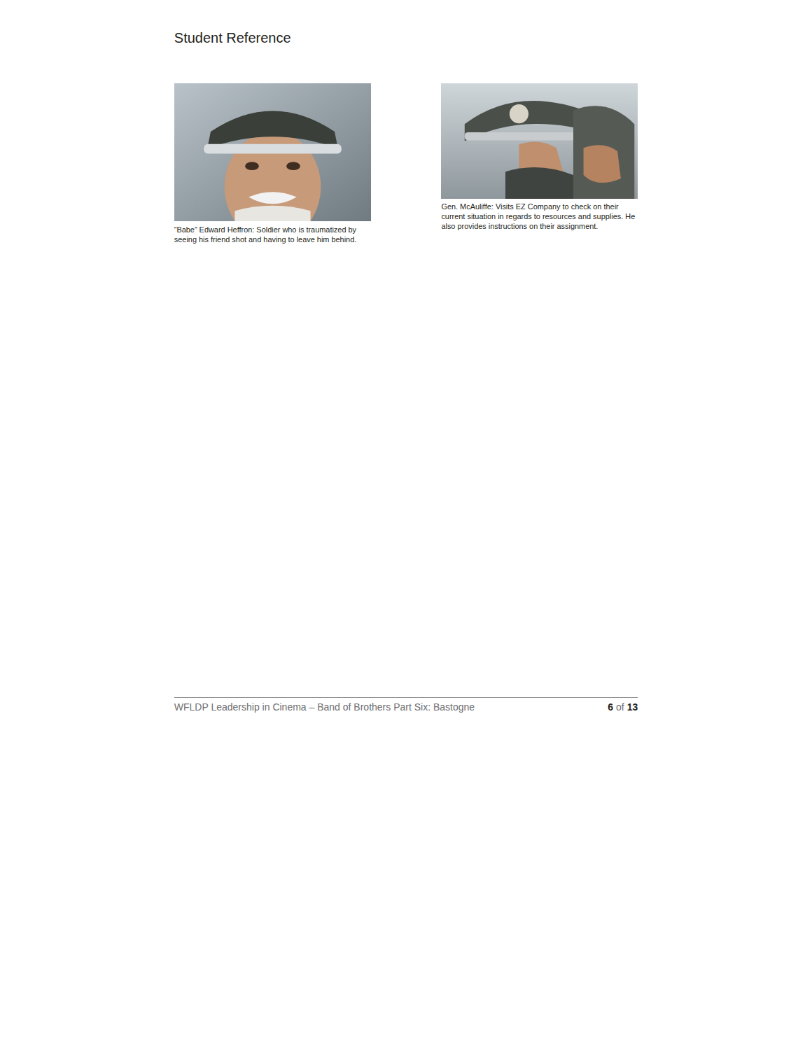Student Reference
“Babe” Edward Heffron: Soldier who is traumatized by seeing his friend shot and having to leave him behind.
Gen. McAuliffe: Visits EZ Company to check on their current situation in regards to resources and supplies. He also provides instructions on their assignment.
WFLDP Leadership in Cinema – Band of Brothers Part Six: Bastogne
6 of 13